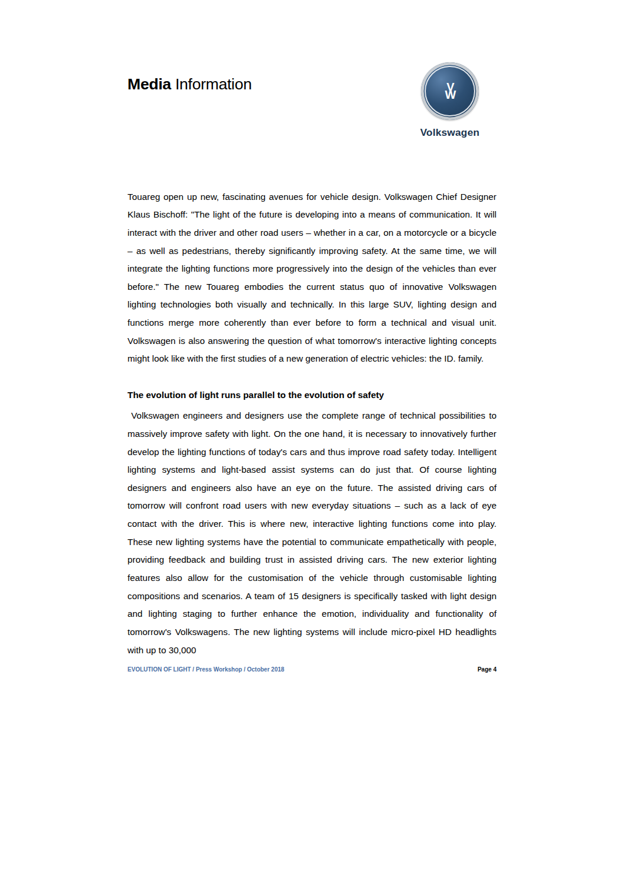Media Information
V W
Volkswagen
Touareg open up new, fascinating avenues for vehicle design. Volkswagen Chief Designer Klaus Bischoff: "The light of the future is developing into a means of communication. It will interact with the driver and other road users – whether in a car, on a motorcycle or a bicycle – as well as pedestrians, thereby significantly improving safety. At the same time, we will integrate the lighting functions more progressively into the design of the vehicles than ever before." The new Touareg embodies the current status quo of innovative Volkswagen lighting technologies both visually and technically. In this large SUV, lighting design and functions merge more coherently than ever before to form a technical and visual unit. Volkswagen is also answering the question of what tomorrow's interactive lighting concepts might look like with the first studies of a new generation of electric vehicles: the ID. family.
The evolution of light runs parallel to the evolution of safety
Volkswagen engineers and designers use the complete range of technical possibilities to massively improve safety with light. On the one hand, it is necessary to innovatively further develop the lighting functions of today's cars and thus improve road safety today. Intelligent lighting systems and light-based assist systems can do just that. Of course lighting designers and engineers also have an eye on the future. The assisted driving cars of tomorrow will confront road users with new everyday situations – such as a lack of eye contact with the driver. This is where new, interactive lighting functions come into play. These new lighting systems have the potential to communicate empathetically with people, providing feedback and building trust in assisted driving cars. The new exterior lighting features also allow for the customisation of the vehicle through customisable lighting compositions and scenarios. A team of 15 designers is specifically tasked with light design and lighting staging to further enhance the emotion, individuality and functionality of tomorrow's Volkswagens. The new lighting systems will include micro-pixel HD headlights with up to 30,000
EVOLUTION OF LIGHT / Press Workshop / October 2018 Page 4